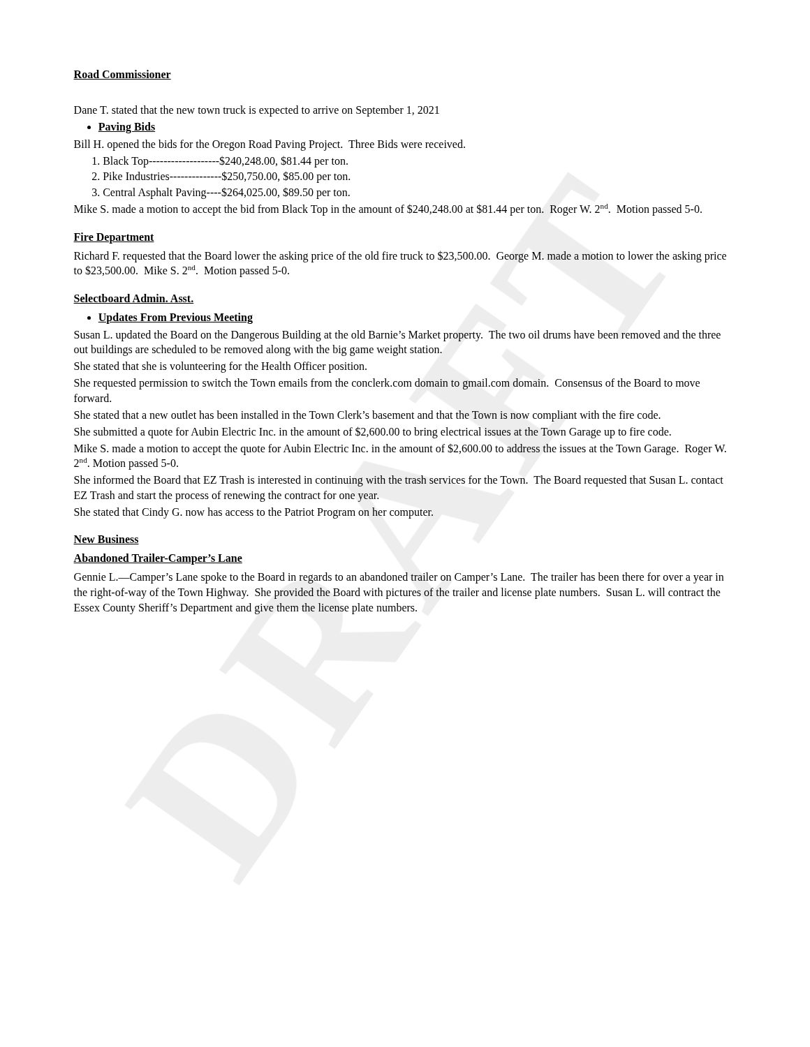DRAFT
Road Commissioner
Dane T. stated that the new town truck is expected to arrive on September 1, 2021
Paving Bids
Bill H. opened the bids for the Oregon Road Paving Project. Three Bids were received.
Black Top-------------------$240,248.00, $81.44 per ton.
Pike Industries--------------$250,750.00, $85.00 per ton.
Central Asphalt Paving----$264,025.00, $89.50 per ton.
Mike S. made a motion to accept the bid from Black Top in the amount of $240,248.00 at $81.44 per ton. Roger W. 2nd. Motion passed 5-0.
Fire Department
Richard F. requested that the Board lower the asking price of the old fire truck to $23,500.00. George M. made a motion to lower the asking price to $23,500.00. Mike S. 2nd. Motion passed 5-0.
Selectboard Admin. Asst.
Updates From Previous Meeting
Susan L. updated the Board on the Dangerous Building at the old Barnie’s Market property. The two oil drums have been removed and the three out buildings are scheduled to be removed along with the big game weight station.
She stated that she is volunteering for the Health Officer position.
She requested permission to switch the Town emails from the conclerk.com domain to gmail.com domain. Consensus of the Board to move forward.
She stated that a new outlet has been installed in the Town Clerk’s basement and that the Town is now compliant with the fire code.
She submitted a quote for Aubin Electric Inc. in the amount of $2,600.00 to bring electrical issues at the Town Garage up to fire code.
Mike S. made a motion to accept the quote for Aubin Electric Inc. in the amount of $2,600.00 to address the issues at the Town Garage. Roger W. 2nd. Motion passed 5-0.
She informed the Board that EZ Trash is interested in continuing with the trash services for the Town. The Board requested that Susan L. contact EZ Trash and start the process of renewing the contract for one year.
She stated that Cindy G. now has access to the Patriot Program on her computer.
New Business
Abandoned Trailer-Camper’s Lane
Gennie L.—Camper’s Lane spoke to the Board in regards to an abandoned trailer on Camper’s Lane. The trailer has been there for over a year in the right-of-way of the Town Highway. She provided the Board with pictures of the trailer and license plate numbers. Susan L. will contract the Essex County Sheriff’s Department and give them the license plate numbers.